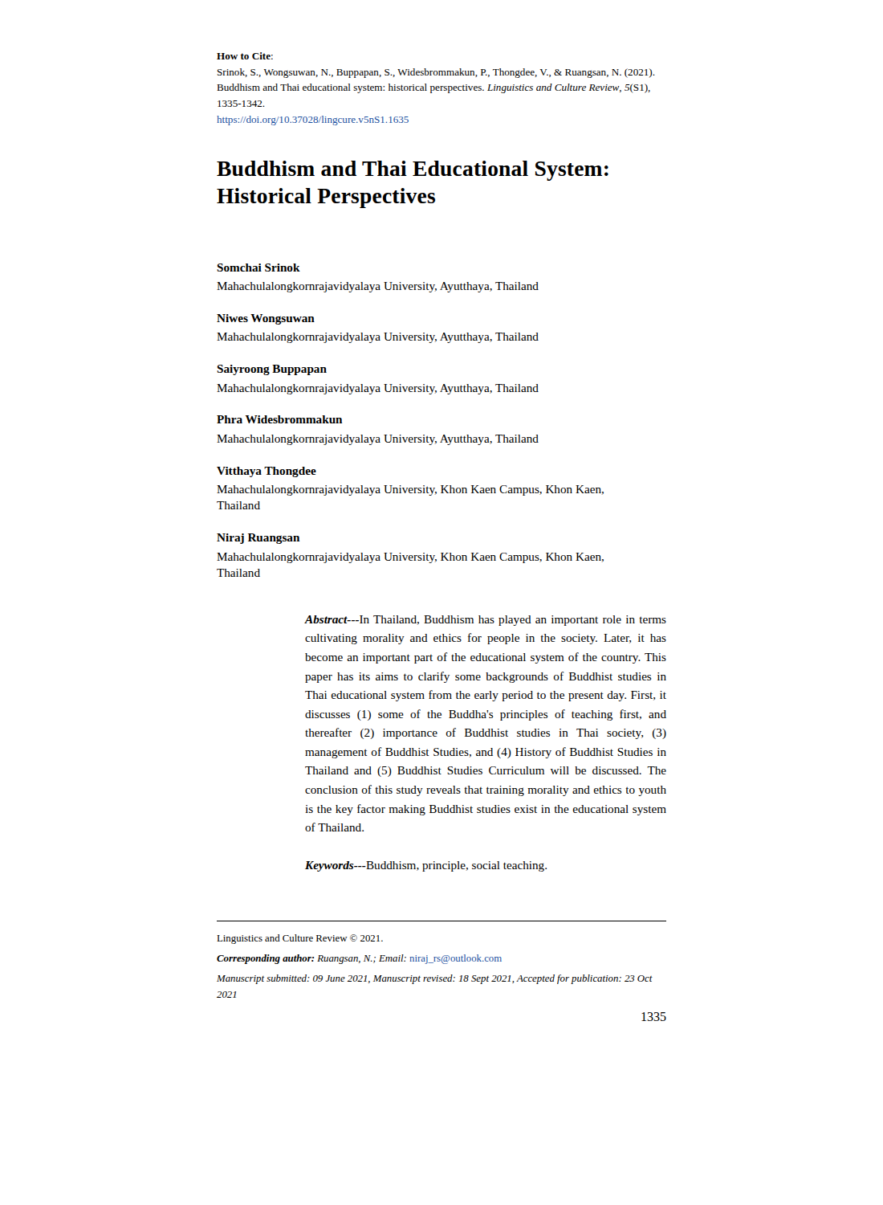How to Cite:
Srinok, S., Wongsuwan, N., Buppapan, S., Widesbrommakun, P., Thongdee, V., & Ruangsan, N. (2021). Buddhism and Thai educational system: historical perspectives. Linguistics and Culture Review, 5(S1), 1335-1342.
https://doi.org/10.37028/lingcure.v5nS1.1635
Buddhism and Thai Educational System:
Historical Perspectives
Somchai Srinok
Mahachulalongkornrajavidyalaya University, Ayutthaya, Thailand
Niwes Wongsuwan
Mahachulalongkornrajavidyalaya University, Ayutthaya, Thailand
Saiyroong Buppapan
Mahachulalongkornrajavidyalaya University, Ayutthaya, Thailand
Phra Widesbrommakun
Mahachulalongkornrajavidyalaya University, Ayutthaya, Thailand
Vitthaya Thongdee
Mahachulalongkornrajavidyalaya University, Khon Kaen Campus, Khon Kaen,
Thailand
Niraj Ruangsan
Mahachulalongkornrajavidyalaya University, Khon Kaen Campus, Khon Kaen,
Thailand
Abstract---In Thailand, Buddhism has played an important role in terms cultivating morality and ethics for people in the society. Later, it has become an important part of the educational system of the country. This paper has its aims to clarify some backgrounds of Buddhist studies in Thai educational system from the early period to the present day. First, it discusses (1) some of the Buddha's principles of teaching first, and thereafter (2) importance of Buddhist studies in Thai society, (3) management of Buddhist Studies, and (4) History of Buddhist Studies in Thailand and (5) Buddhist Studies Curriculum will be discussed. The conclusion of this study reveals that training morality and ethics to youth is the key factor making Buddhist studies exist in the educational system of Thailand.
Keywords---Buddhism, principle, social teaching.
Linguistics and Culture Review © 2021.
Corresponding author: Ruangsan, N.; Email: niraj_rs@outlook.com
Manuscript submitted: 09 June 2021, Manuscript revised: 18 Sept 2021, Accepted for publication: 23 Oct 2021
1335